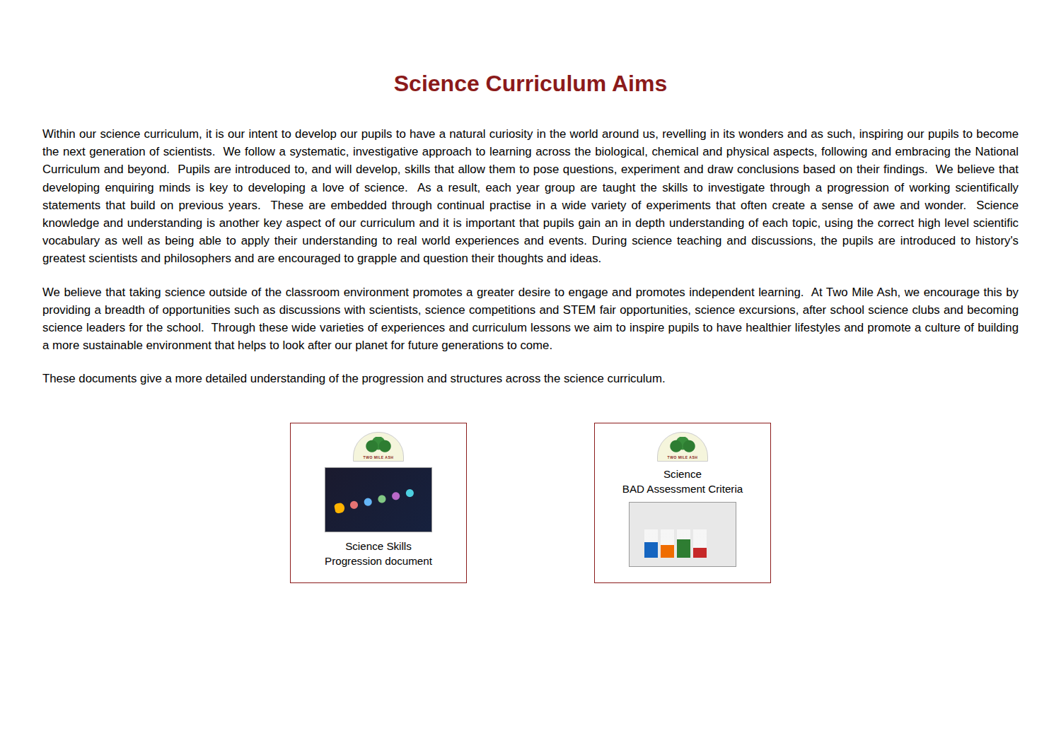Science Curriculum Aims
Within our science curriculum, it is our intent to develop our pupils to have a natural curiosity in the world around us, revelling in its wonders and as such, inspiring our pupils to become the next generation of scientists. We follow a systematic, investigative approach to learning across the biological, chemical and physical aspects, following and embracing the National Curriculum and beyond. Pupils are introduced to, and will develop, skills that allow them to pose questions, experiment and draw conclusions based on their findings. We believe that developing enquiring minds is key to developing a love of science. As a result, each year group are taught the skills to investigate through a progression of working scientifically statements that build on previous years. These are embedded through continual practise in a wide variety of experiments that often create a sense of awe and wonder. Science knowledge and understanding is another key aspect of our curriculum and it is important that pupils gain an in depth understanding of each topic, using the correct high level scientific vocabulary as well as being able to apply their understanding to real world experiences and events. During science teaching and discussions, the pupils are introduced to history's greatest scientists and philosophers and are encouraged to grapple and question their thoughts and ideas.
We believe that taking science outside of the classroom environment promotes a greater desire to engage and promotes independent learning. At Two Mile Ash, we encourage this by providing a breadth of opportunities such as discussions with scientists, science competitions and STEM fair opportunities, science excursions, after school science clubs and becoming science leaders for the school. Through these wide varieties of experiences and curriculum lessons we aim to inspire pupils to have healthier lifestyles and promote a culture of building a more sustainable environment that helps to look after our planet for future generations to come.
These documents give a more detailed understanding of the progression and structures across the science curriculum.
Science Skills
Progression document
Science
BAD Assessment Criteria